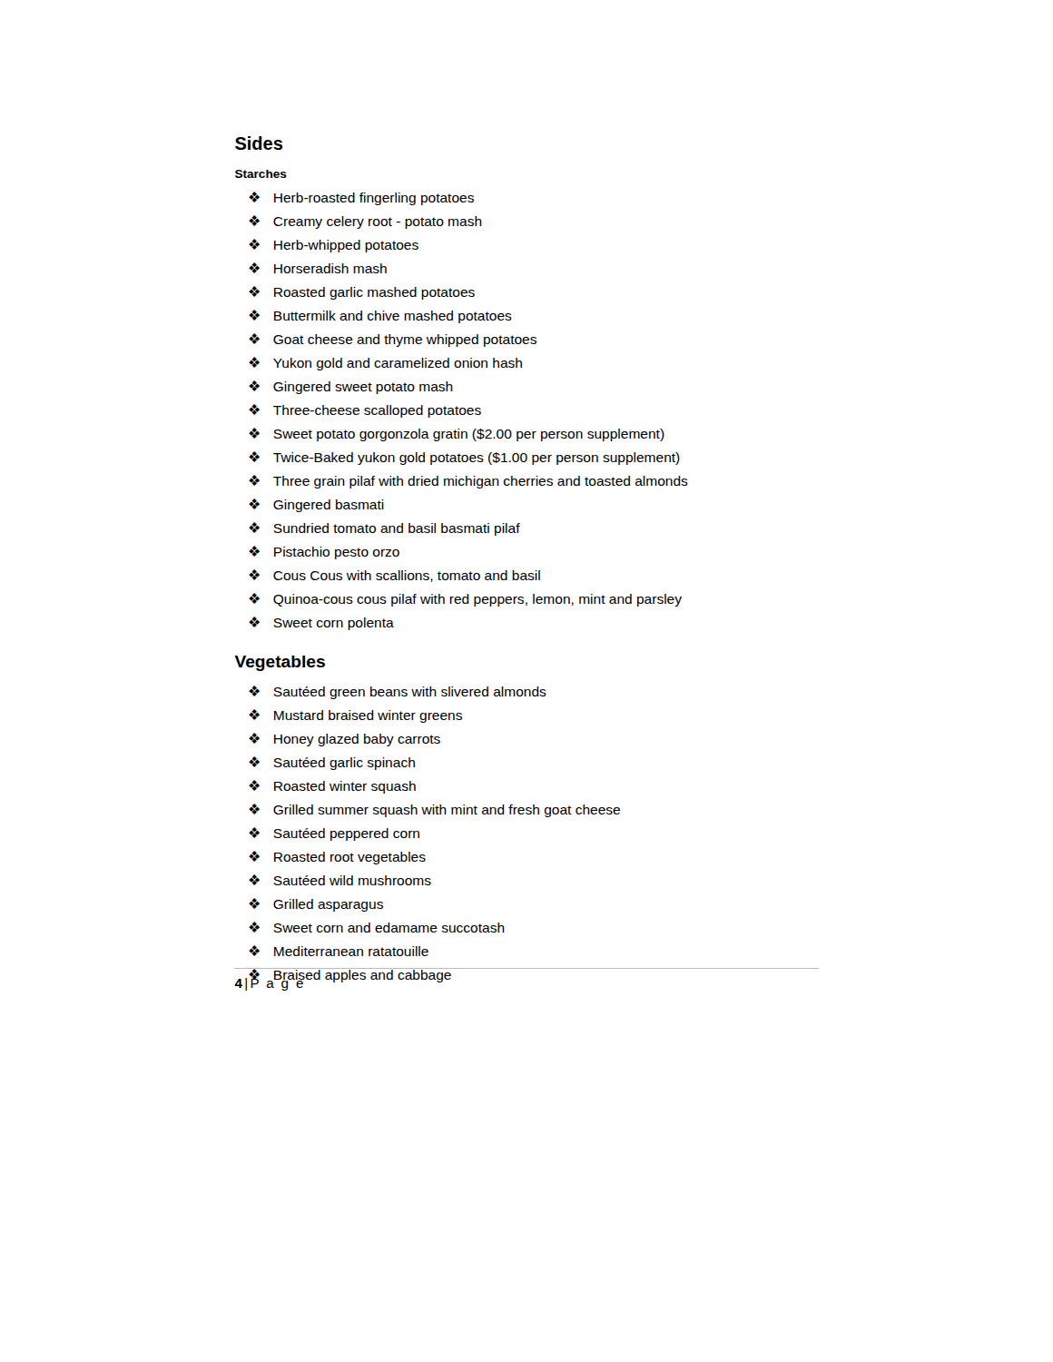Sides
Starches
Herb-roasted fingerling potatoes
Creamy celery root - potato mash
Herb-whipped potatoes
Horseradish mash
Roasted garlic mashed potatoes
Buttermilk and chive mashed potatoes
Goat cheese and thyme whipped potatoes
Yukon gold and caramelized onion hash
Gingered sweet potato mash
Three-cheese scalloped potatoes
Sweet potato gorgonzola gratin ($2.00 per person supplement)
Twice-Baked yukon gold potatoes ($1.00 per person supplement)
Three grain pilaf with dried michigan cherries and toasted almonds
Gingered basmati
Sundried tomato and basil basmati pilaf
Pistachio pesto orzo
Cous Cous with scallions, tomato and basil
Quinoa-cous cous pilaf with red peppers, lemon, mint and parsley
Sweet corn polenta
Vegetables
Sautéed green beans with slivered almonds
Mustard braised winter greens
Honey glazed baby carrots
Sautéed garlic spinach
Roasted winter squash
Grilled summer squash with mint and fresh goat cheese
Sautéed peppered corn
Roasted root vegetables
Sautéed wild mushrooms
Grilled asparagus
Sweet corn and edamame succotash
Mediterranean ratatouille
Braised apples and cabbage
4|P a g e